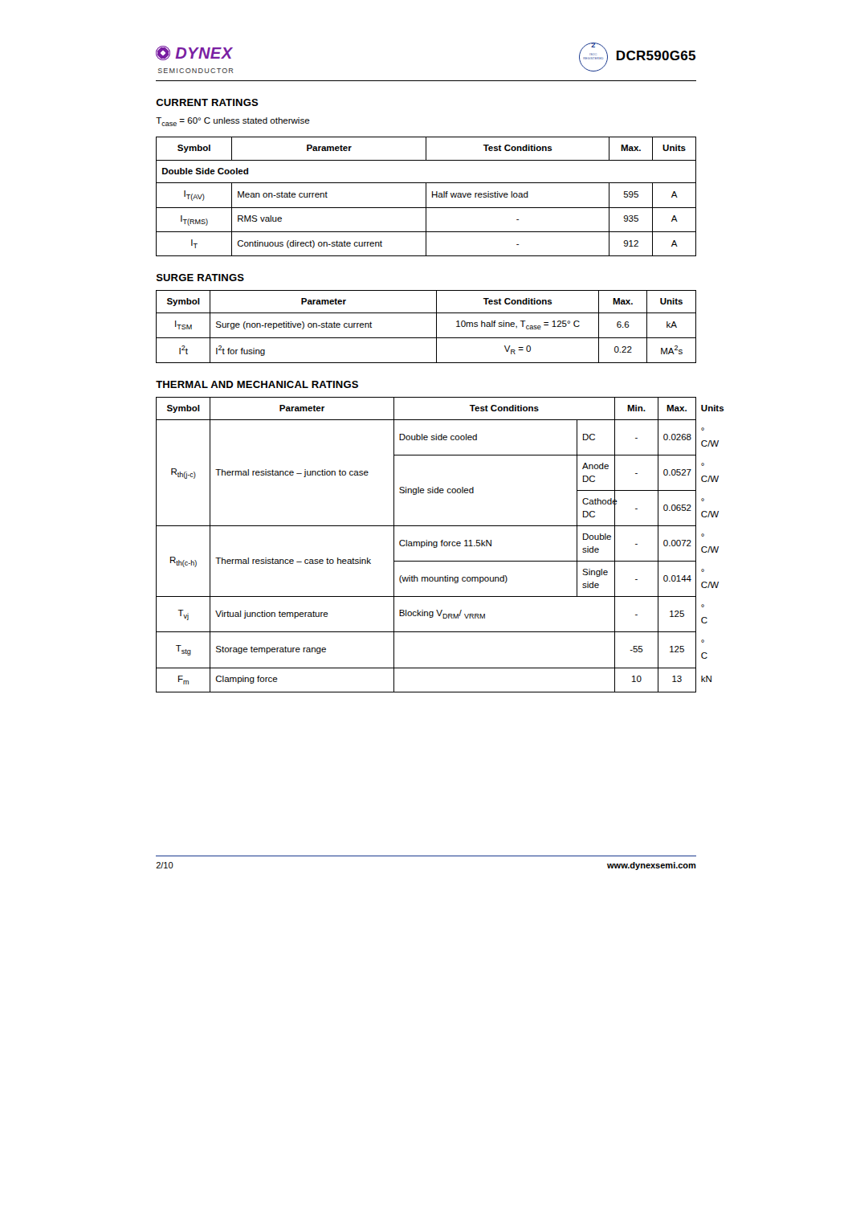DY NEX
SEMICONDUCTOR
DCR590G65
CURRENT RATINGS
Tcase = 60° C unless stated otherwise
| Symbol | Parameter | Test Conditions | Max. | Units |
| --- | --- | --- | --- | --- |
| Double Side Cooled |
| I T(AV) | Mean on-state current | Half wave resistive load | 595 | A |
| I T(RMS) | RMS value | - | 935 | A |
| I T | Continuous (direct) on-state current | - | 912 | A |
SURGE RATINGS
| Symbol | Parameter | Test Conditions | Max. | Units |
| --- | --- | --- | --- | --- |
| I TSM | Surge (non-repetitive) on-state current | 10ms half sine, T case = 125° C | 6.6 | kA |
| I 2 t | I 2 t for fusing | V R = 0 | 0.22 | MA 2 s |
THERMAL AND MECHANICAL RATINGS
| Symbol | Parameter | Test Conditions | Min. | Max. | Units |
| --- | --- | --- | --- | --- | --- |
| R th(j-c) | Thermal resistance – junction to case | Double side cooled | DC | - | 0.0268 | ° C/W |
| Single side cooled | Anode DC | - | 0.0527 | ° C/W |
| Cathode DC | - | 0.0652 | ° C/W |
| R th(c-h) | Thermal resistance – case to heatsink | Clamping force 11.5kN | Double side | - | 0.0072 | ° C/W |
| (with mounting compound) | Single side | - | 0.0144 | ° C/W |
| T vj | Virtual junction temperature | Blocking V DRM / VRRM | - | 125 | ° C |
| T stg | Storage temperature range | | -55 | 125 | ° C |
| F m | Clamping force | | 10 | 13 | kN |
2/10 www.dynexsemi.com